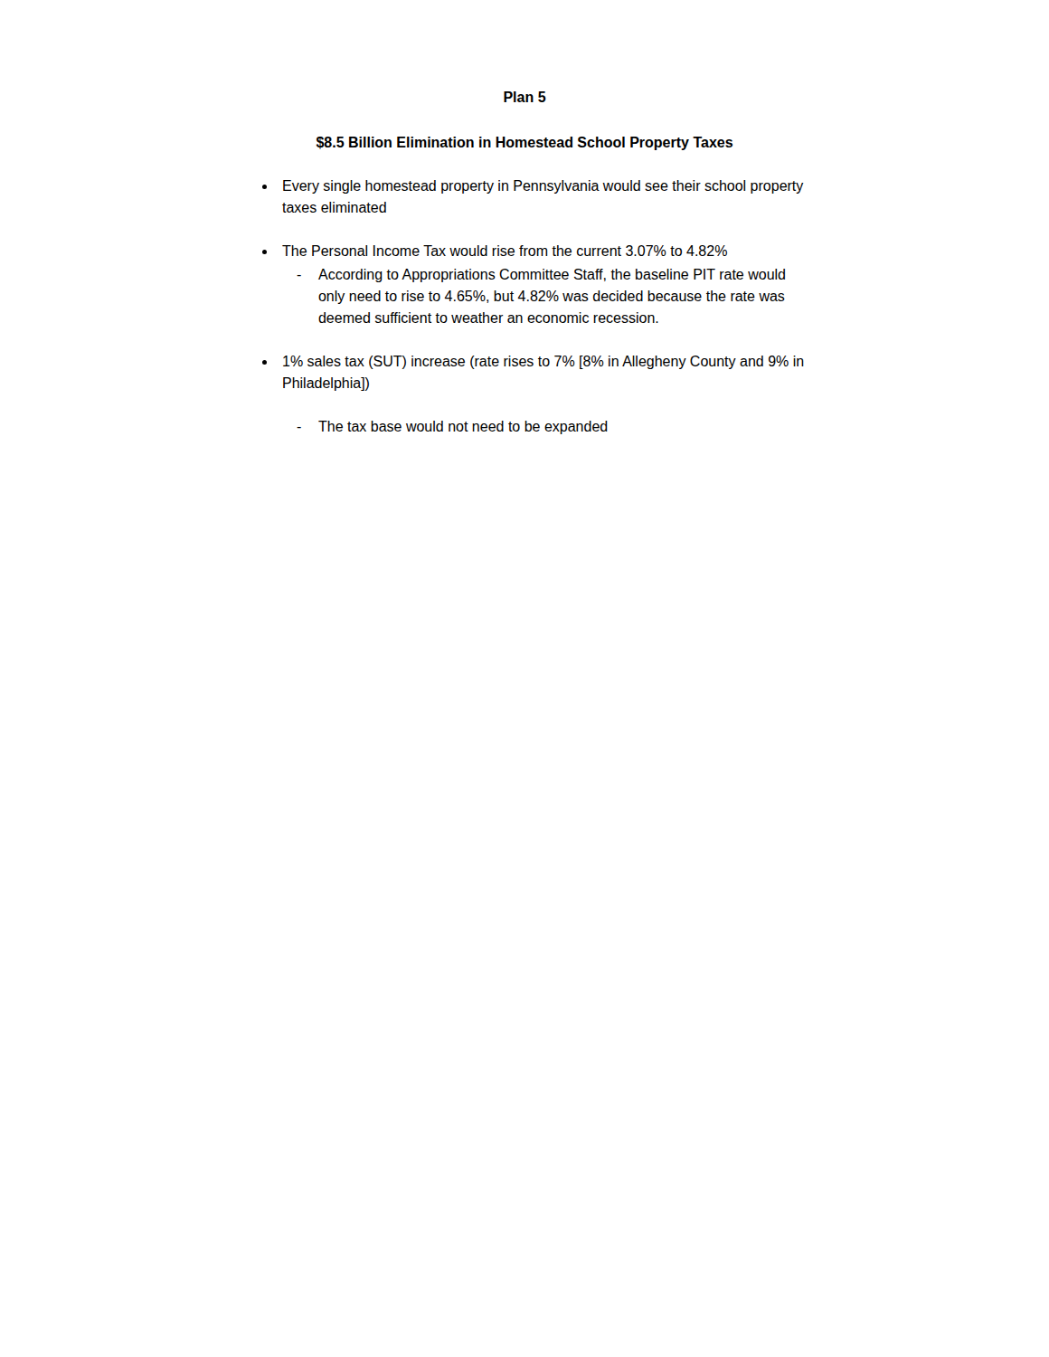Plan 5
$8.5 Billion Elimination in Homestead School Property Taxes
Every single homestead property in Pennsylvania would see their school property taxes eliminated
The Personal Income Tax would rise from the current 3.07% to 4.82%
According to Appropriations Committee Staff, the baseline PIT rate would only need to rise to 4.65%, but 4.82% was decided because the rate was deemed sufficient to weather an economic recession.
1% sales tax (SUT) increase (rate rises to 7% [8% in Allegheny County and 9% in Philadelphia])
The tax base would not need to be expanded